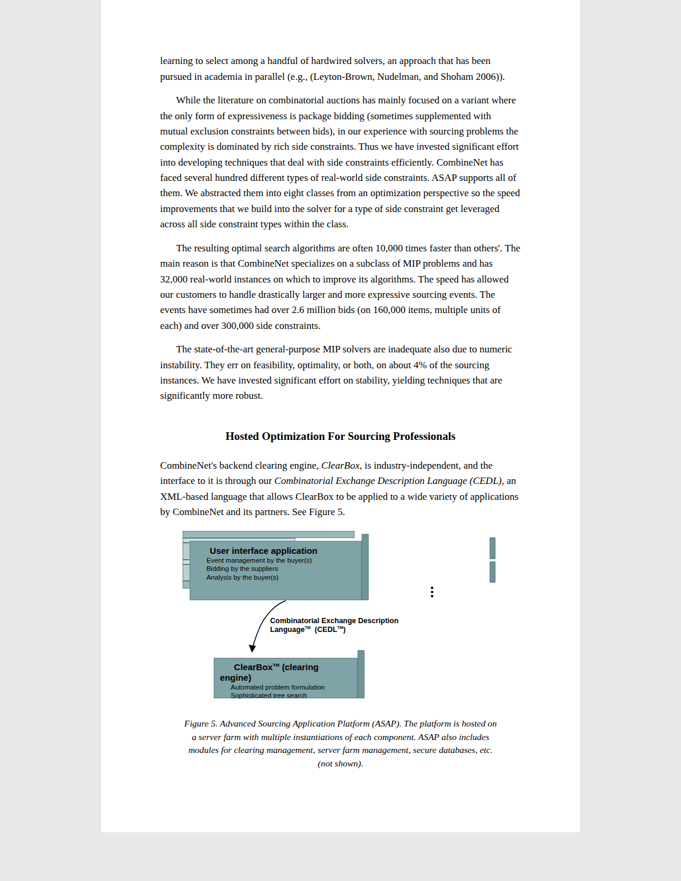learning to select among a handful of hardwired solvers, an approach that has been pursued in academia in parallel (e.g., (Leyton-Brown, Nudelman, and Shoham 2006)).
While the literature on combinatorial auctions has mainly focused on a variant where the only form of expressiveness is package bidding (sometimes supplemented with mutual exclusion constraints between bids), in our experience with sourcing problems the complexity is dominated by rich side constraints. Thus we have invested significant effort into developing techniques that deal with side constraints efficiently. CombineNet has faced several hundred different types of real-world side constraints. ASAP supports all of them. We abstracted them into eight classes from an optimization perspective so the speed improvements that we build into the solver for a type of side constraint get leveraged across all side constraint types within the class.
The resulting optimal search algorithms are often 10,000 times faster than others'. The main reason is that CombineNet specializes on a subclass of MIP problems and has 32,000 real-world instances on which to improve its algorithms. The speed has allowed our customers to handle drastically larger and more expressive sourcing events. The events have sometimes had over 2.6 million bids (on 160,000 items, multiple units of each) and over 300,000 side constraints.
The state-of-the-art general-purpose MIP solvers are inadequate also due to numeric instability. They err on feasibility, optimality, or both, on about 4% of the sourcing instances. We have invested significant effort on stability, yielding techniques that are significantly more robust.
Hosted Optimization For Sourcing Professionals
CombineNet's backend clearing engine, ClearBox, is industry-independent, and the interface to it is through our Combinatorial Exchange Description Language (CEDL), an XML-based language that allows ClearBox to be applied to a wide variety of applications by CombineNet and its partners. See Figure 5.
User interface application
Event management by the buyer(s)
Bidding by the suppliers
Analysis by the buyer(s)
Industry-specific template
Industry-specific template
•
•
•
Combinatorial Exchange Description
LanguageTM (CEDLTM)
ClearBoxTM (clearing engine)
Automated problem formulation
Sophisticated tree search
Figure 5. Advanced Sourcing Application Platform (ASAP). The platform is hosted on a server farm with multiple instantiations of each component. ASAP also includes modules for clearing management, server farm management, secure databases, etc. (not shown).